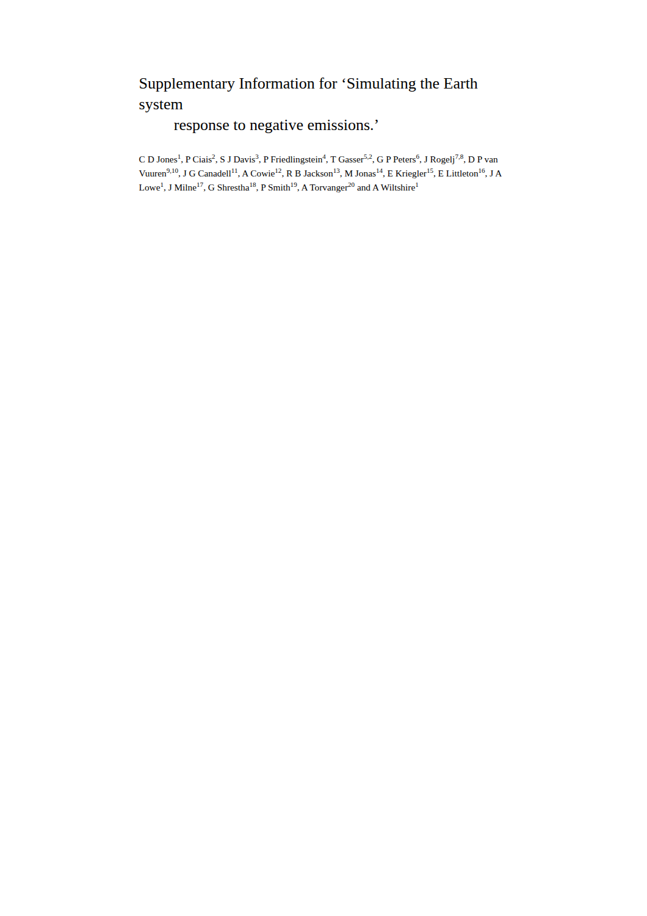Supplementary Information for ‘Simulating the Earth systemresponse to negative emissions.’
C D Jones1, P Ciais2, S J Davis3, P Friedlingstein4, T Gasser5,2, G P Peters6, J Rogelj7,8, D P van Vuuren9,10, J G Canadell11, A Cowie12, R B Jackson13, M Jonas14, E Kriegler15, E Littleton16, J A Lowe1, J Milne17, G Shrestha18, P Smith19, A Torvanger20 and A Wiltshire1